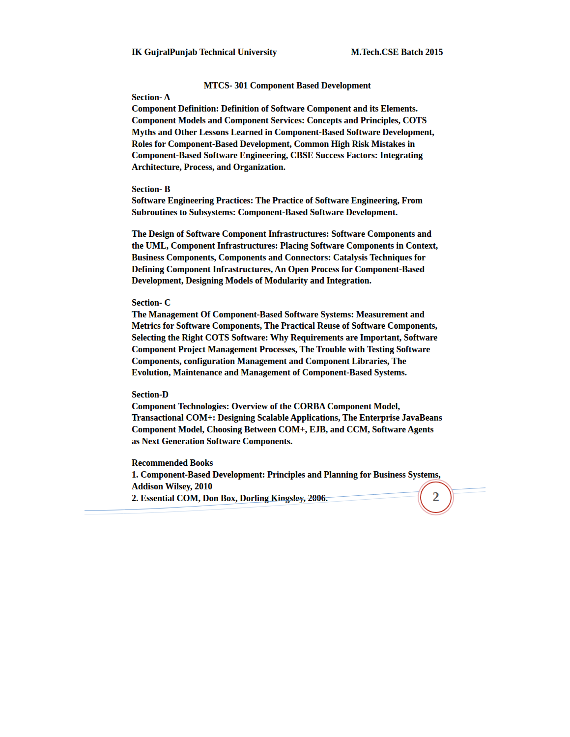IK GujralPunjab Technical University M.Tech.CSE Batch 2015
MTCS- 301 Component Based Development
Section- A
Component Definition: Definition of Software Component and its Elements. Component Models and Component Services: Concepts and Principles, COTS Myths and Other Lessons Learned in Component-Based Software Development, Roles for Component-Based Development, Common High Risk Mistakes in Component-Based Software Engineering, CBSE Success Factors: Integrating Architecture, Process, and Organization.
Section- B
Software Engineering Practices: The Practice of Software Engineering, From Subroutines to Subsystems: Component-Based Software Development.
The Design of Software Component Infrastructures: Software Components and the UML, Component Infrastructures: Placing Software Components in Context, Business Components, Components and Connectors: Catalysis Techniques for Defining Component Infrastructures, An Open Process for Component-Based Development, Designing Models of Modularity and Integration.
Section- C
The Management Of Component-Based Software Systems: Measurement and Metrics for Software Components, The Practical Reuse of Software Components, Selecting the Right COTS Software: Why Requirements are Important, Software Component Project Management Processes, The Trouble with Testing Software Components, configuration Management and Component Libraries, The Evolution, Maintenance and Management of Component-Based Systems.
Section-D
Component Technologies: Overview of the CORBA Component Model, Transactional COM+: Designing Scalable Applications, The Enterprise JavaBeans Component Model, Choosing Between COM+, EJB, and CCM, Software Agents as Next Generation Software Components.
Recommended Books
1. Component-Based Development: Principles and Planning for Business Systems, Addison Wilsey, 2010
2. Essential COM, Don Box, Dorling Kingsley, 2006.
2